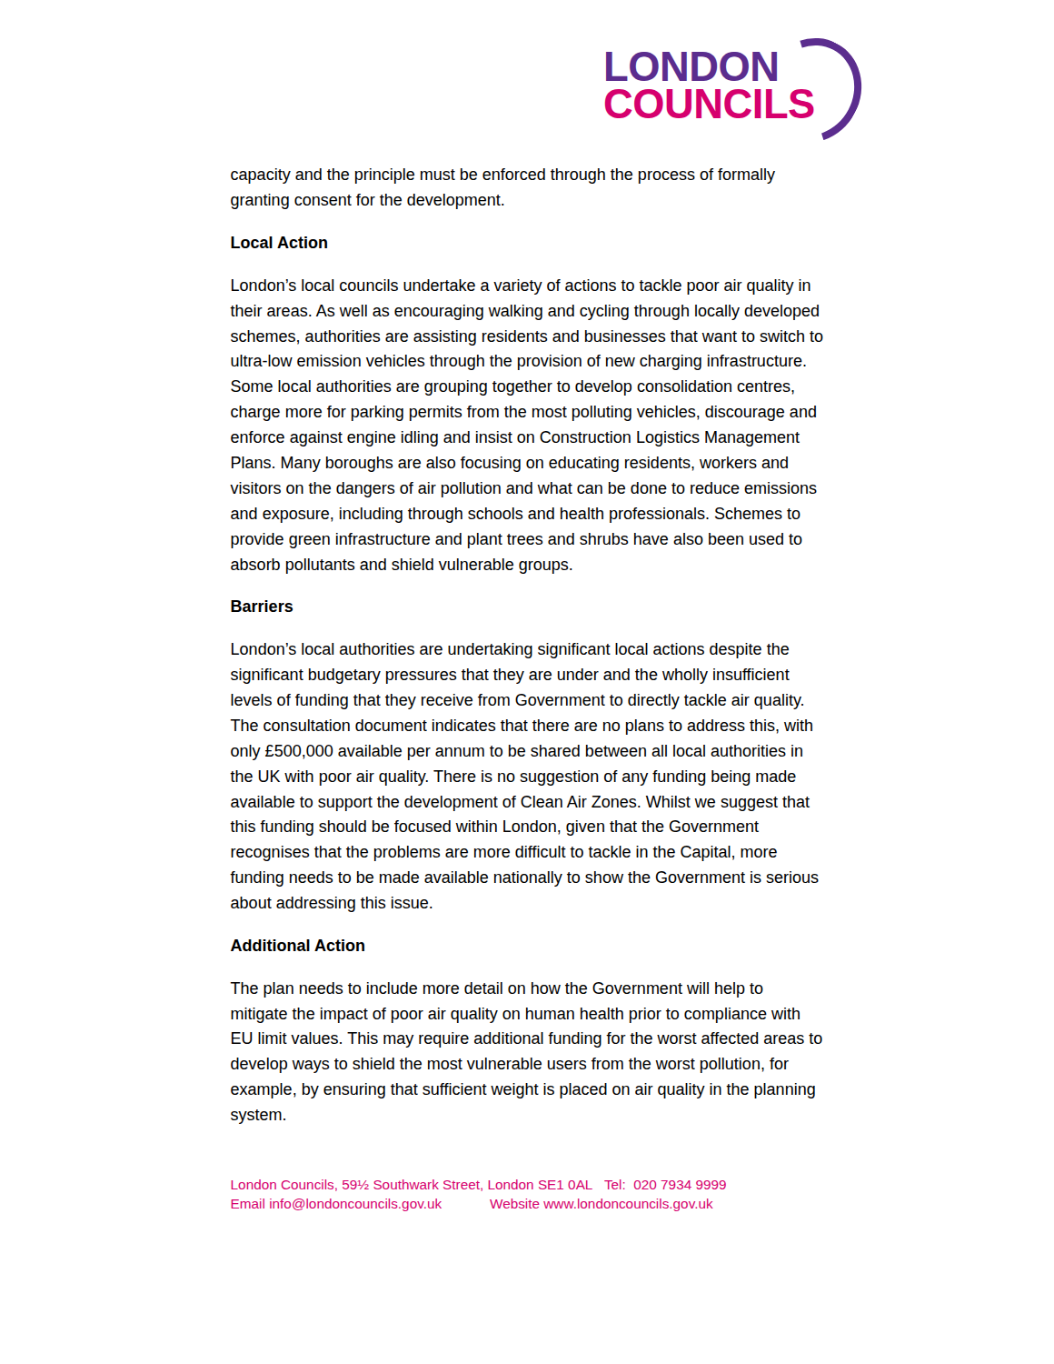LONDON
COUNCILS
capacity and the principle must be enforced through the process of formally granting consent for the development.
Local Action
London’s local councils undertake a variety of actions to tackle poor air quality in their areas. As well as encouraging walking and cycling through locally developed schemes, authorities are assisting residents and businesses that want to switch to ultra-low emission vehicles through the provision of new charging infrastructure. Some local authorities are grouping together to develop consolidation centres, charge more for parking permits from the most polluting vehicles, discourage and enforce against engine idling and insist on Construction Logistics Management Plans. Many boroughs are also focusing on educating residents, workers and visitors on the dangers of air pollution and what can be done to reduce emissions and exposure, including through schools and health professionals. Schemes to provide green infrastructure and plant trees and shrubs have also been used to absorb pollutants and shield vulnerable groups.
Barriers
London’s local authorities are undertaking significant local actions despite the significant budgetary pressures that they are under and the wholly insufficient levels of funding that they receive from Government to directly tackle air quality. The consultation document indicates that there are no plans to address this, with only £500,000 available per annum to be shared between all local authorities in the UK with poor air quality. There is no suggestion of any funding being made available to support the development of Clean Air Zones. Whilst we suggest that this funding should be focused within London, given that the Government recognises that the problems are more difficult to tackle in the Capital, more funding needs to be made available nationally to show the Government is serious about addressing this issue.
Additional Action
The plan needs to include more detail on how the Government will help to mitigate the impact of poor air quality on human health prior to compliance with EU limit values. This may require additional funding for the worst affected areas to develop ways to shield the most vulnerable users from the worst pollution, for example, by ensuring that sufficient weight is placed on air quality in the planning system.
London Councils, 59½ Southwark Street, London SE1 0AL Tel: 020 7934 9999
Email info@londoncouncils.gov.uk Website www.londoncouncils.gov.uk